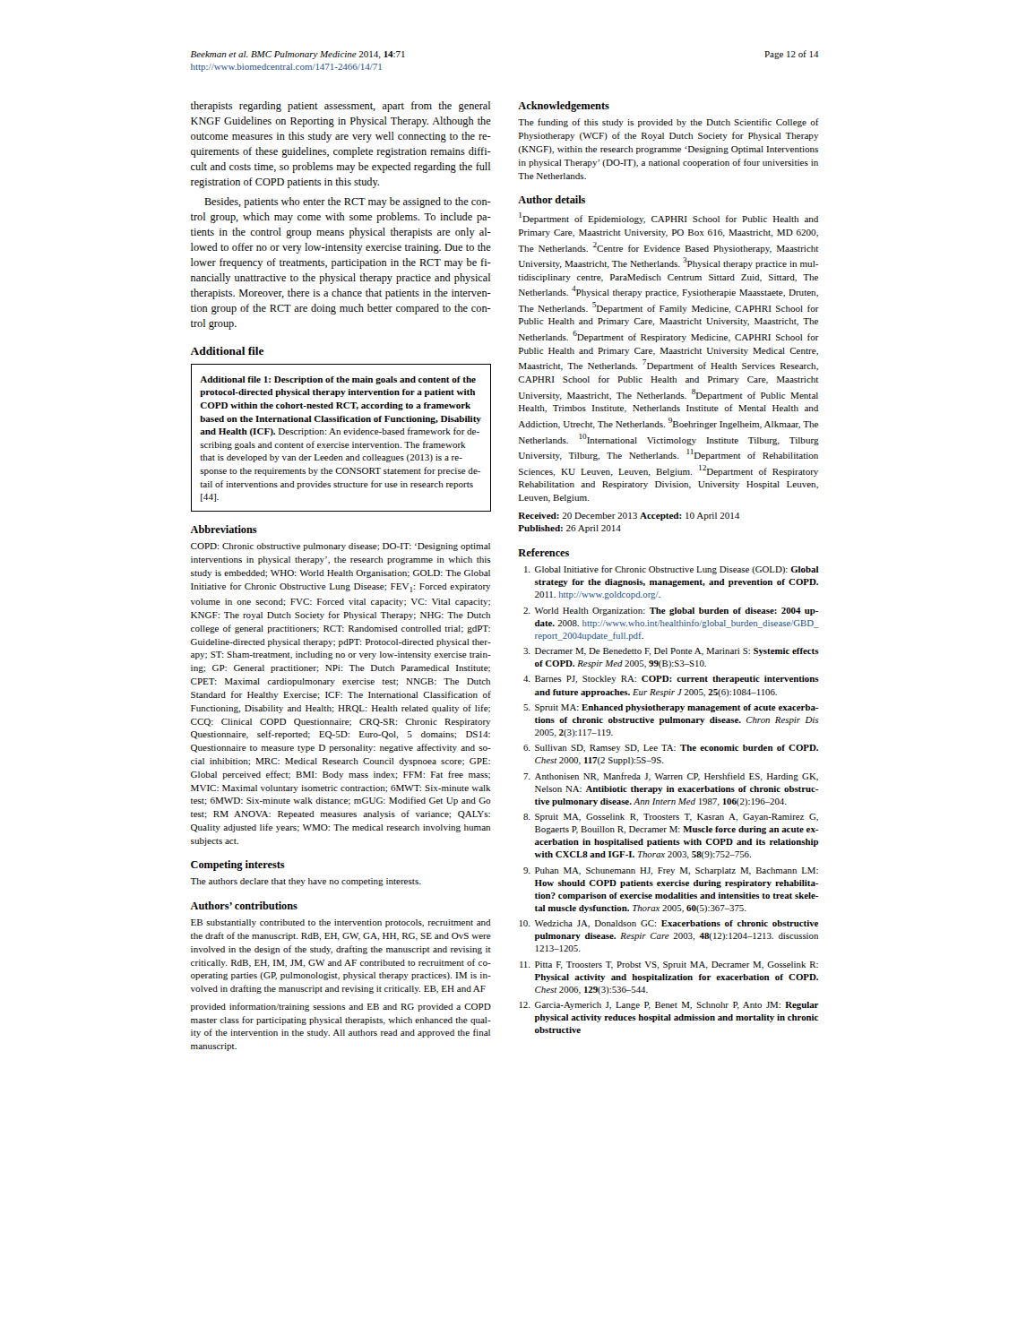Beekman et al. BMC Pulmonary Medicine 2014, 14:71
http://www.biomedcentral.com/1471-2466/14/71
Page 12 of 14
therapists regarding patient assessment, apart from the general KNGF Guidelines on Reporting in Physical Therapy. Although the outcome measures in this study are very well connecting to the requirements of these guidelines, complete registration remains difficult and costs time, so problems may be expected regarding the full registration of COPD patients in this study.
Besides, patients who enter the RCT may be assigned to the control group, which may come with some problems. To include patients in the control group means physical therapists are only allowed to offer no or very low-intensity exercise training. Due to the lower frequency of treatments, participation in the RCT may be financially unattractive to the physical therapy practice and physical therapists. Moreover, there is a chance that patients in the intervention group of the RCT are doing much better compared to the control group.
Additional file
Additional file 1: Description of the main goals and content of the protocol-directed physical therapy intervention for a patient with COPD within the cohort-nested RCT, according to a framework based on the International Classification of Functioning, Disability and Health (ICF). Description: An evidence-based framework for describing goals and content of exercise intervention. The framework that is developed by van der Leeden and colleagues (2013) is a response to the requirements by the CONSORT statement for precise detail of interventions and provides structure for use in research reports [44].
Abbreviations
COPD: Chronic obstructive pulmonary disease; DO-IT: ‘Designing optimal interventions in physical therapy’, the research programme in which this study is embedded; WHO: World Health Organisation; GOLD: The Global Initiative for Chronic Obstructive Lung Disease; FEV1: Forced expiratory volume in one second; FVC: Forced vital capacity; VC: Vital capacity; KNGF: The royal Dutch Society for Physical Therapy; NHG: The Dutch college of general practitioners; RCT: Randomised controlled trial; gdPT: Guideline-directed physical therapy; pdPT: Protocol-directed physical therapy; ST: Sham-treatment, including no or very low-intensity exercise training; GP: General practitioner; NPi: The Dutch Paramedical Institute; CPET: Maximal cardiopulmonary exercise test; NNGB: The Dutch Standard for Healthy Exercise; ICF: The International Classification of Functioning, Disability and Health; HRQL: Health related quality of life; CCQ: Clinical COPD Questionnaire; CRQ-SR: Chronic Respiratory Questionnaire, self-reported; EQ-5D: Euro-Qol, 5 domains; DS14: Questionnaire to measure type D personality: negative affectivity and social inhibition; MRC: Medical Research Council dyspnoea score; GPE: Global perceived effect; BMI: Body mass index; FFM: Fat free mass; MVIC: Maximal voluntary isometric contraction; 6MWT: Six-minute walk test; 6MWD: Six-minute walk distance; mGUG: Modified Get Up and Go test; RM ANOVA: Repeated measures analysis of variance; QALYs: Quality adjusted life years; WMO: The medical research involving human subjects act.
Competing interests
The authors declare that they have no competing interests.
Authors’ contributions
EB substantially contributed to the intervention protocols, recruitment and the draft of the manuscript. RdB, EH, GW, GA, HH, RG, SE and OvS were involved in the design of the study, drafting the manuscript and revising it critically. RdB, EH, IM, JM, GW and AF contributed to recruitment of cooperating parties (GP, pulmonologist, physical therapy practices). IM is involved in drafting the manuscript and revising it critically. EB, EH and AF
provided information/training sessions and EB and RG provided a COPD master class for participating physical therapists, which enhanced the quality of the intervention in the study. All authors read and approved the final manuscript.
Acknowledgements
The funding of this study is provided by the Dutch Scientific College of Physiotherapy (WCF) of the Royal Dutch Society for Physical Therapy (KNGF), within the research programme ‘Designing Optimal Interventions in physical Therapy’ (DO-IT), a national cooperation of four universities in The Netherlands.
Author details
1Department of Epidemiology, CAPHRI School for Public Health and Primary Care, Maastricht University, PO Box 616, Maastricht, MD 6200, The Netherlands. 2Centre for Evidence Based Physiotherapy, Maastricht University, Maastricht, The Netherlands. 3Physical therapy practice in multidisciplinary centre, ParaMedisch Centrum Sittard Zuid, Sittard, The Netherlands. 4Physical therapy practice, Fysiotherapie Maasstaete, Druten, The Netherlands. 5Department of Family Medicine, CAPHRI School for Public Health and Primary Care, Maastricht University, Maastricht, The Netherlands. 6Department of Respiratory Medicine, CAPHRI School for Public Health and Primary Care, Maastricht University Medical Centre, Maastricht, The Netherlands. 7Department of Health Services Research, CAPHRI School for Public Health and Primary Care, Maastricht University, Maastricht, The Netherlands. 8Department of Public Mental Health, Trimbos Institute, Netherlands Institute of Mental Health and Addiction, Utrecht, The Netherlands. 9Boehringer Ingelheim, Alkmaar, The Netherlands. 10International Victimology Institute Tilburg, Tilburg University, Tilburg, The Netherlands. 11Department of Rehabilitation Sciences, KU Leuven, Leuven, Belgium. 12Department of Respiratory Rehabilitation and Respiratory Division, University Hospital Leuven, Leuven, Belgium.
Received: 20 December 2013 Accepted: 10 April 2014
Published: 26 April 2014
References
Global Initiative for Chronic Obstructive Lung Disease (GOLD): Global strategy for the diagnosis, management, and prevention of COPD. 2011. http://www.goldcopd.org/.
World Health Organization: The global burden of disease: 2004 update. 2008. http://www.who.int/healthinfo/global_burden_disease/GBD_report_2004update_full.pdf.
Decramer M, De Benedetto F, Del Ponte A, Marinari S: Systemic effects of COPD. Respir Med 2005, 99(B):S3–S10.
Barnes PJ, Stockley RA: COPD: current therapeutic interventions and future approaches. Eur Respir J 2005, 25(6):1084–1106.
Spruit MA: Enhanced physiotherapy management of acute exacerbations of chronic obstructive pulmonary disease. Chron Respir Dis 2005, 2(3):117–119.
Sullivan SD, Ramsey SD, Lee TA: The economic burden of COPD. Chest 2000, 117(2 Suppl):5S–9S.
Anthonisen NR, Manfreda J, Warren CP, Hershfield ES, Harding GK, Nelson NA: Antibiotic therapy in exacerbations of chronic obstructive pulmonary disease. Ann Intern Med 1987, 106(2):196–204.
Spruit MA, Gosselink R, Troosters T, Kasran A, Gayan-Ramirez G, Bogaerts P, Bouillon R, Decramer M: Muscle force during an acute exacerbation in hospitalised patients with COPD and its relationship with CXCL8 and IGF-I. Thorax 2003, 58(9):752–756.
Puhan MA, Schunemann HJ, Frey M, Scharplatz M, Bachmann LM: How should COPD patients exercise during respiratory rehabilitation? comparison of exercise modalities and intensities to treat skeletal muscle dysfunction. Thorax 2005, 60(5):367–375.
Wedzicha JA, Donaldson GC: Exacerbations of chronic obstructive pulmonary disease. Respir Care 2003, 48(12):1204–1213. discussion 1213–1205.
Pitta F, Troosters T, Probst VS, Spruit MA, Decramer M, Gosselink R: Physical activity and hospitalization for exacerbation of COPD. Chest 2006, 129(3):536–544.
Garcia-Aymerich J, Lange P, Benet M, Schnohr P, Anto JM: Regular physical activity reduces hospital admission and mortality in chronic obstructive